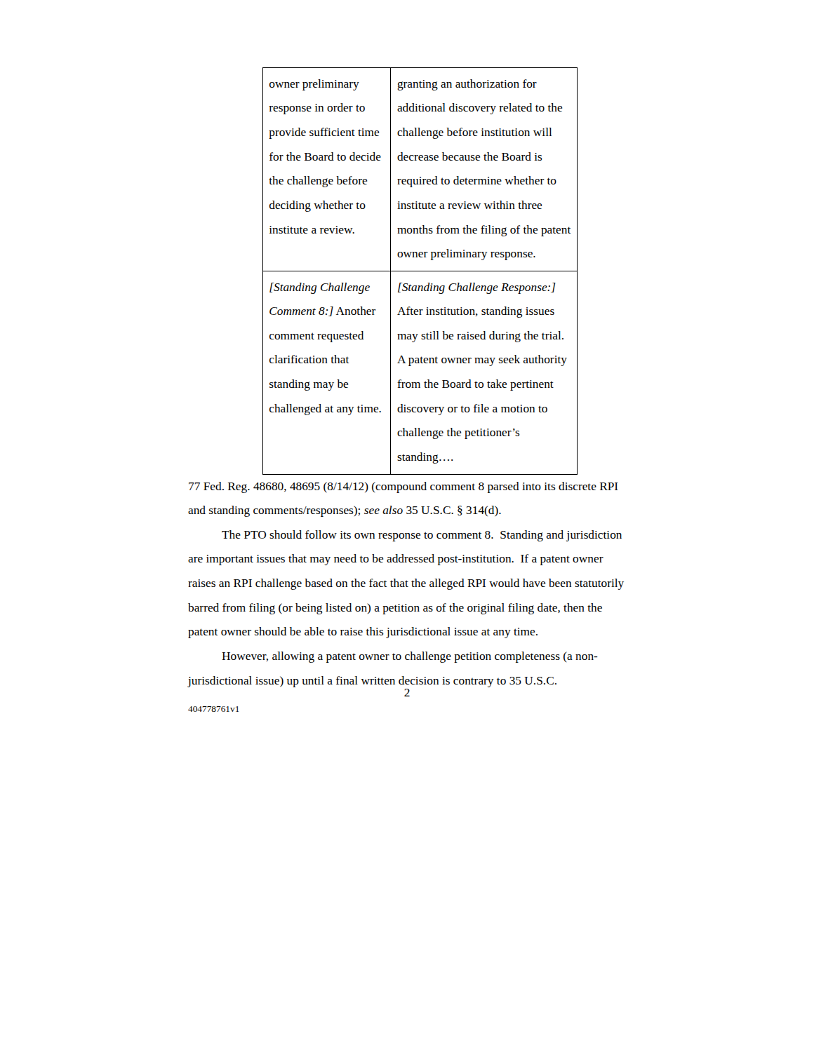| owner preliminary response in order to provide sufficient time for the Board to decide the challenge before deciding whether to institute a review. | granting an authorization for additional discovery related to the challenge before institution will decrease because the Board is required to determine whether to institute a review within three months from the filing of the patent owner preliminary response. |
| [Standing Challenge Comment 8:] Another comment requested clarification that standing may be challenged at any time. | [Standing Challenge Response:] After institution, standing issues may still be raised during the trial. A patent owner may seek authority from the Board to take pertinent discovery or to file a motion to challenge the petitioner’s standing…. |
77 Fed. Reg. 48680, 48695 (8/14/12) (compound comment 8 parsed into its discrete RPI and standing comments/responses); see also 35 U.S.C. § 314(d).
The PTO should follow its own response to comment 8. Standing and jurisdiction are important issues that may need to be addressed post-institution. If a patent owner raises an RPI challenge based on the fact that the alleged RPI would have been statutorily barred from filing (or being listed on) a petition as of the original filing date, then the patent owner should be able to raise this jurisdictional issue at any time.
However, allowing a patent owner to challenge petition completeness (a non-jurisdictional issue) up until a final written decision is contrary to 35 U.S.C.
2
404778761v1